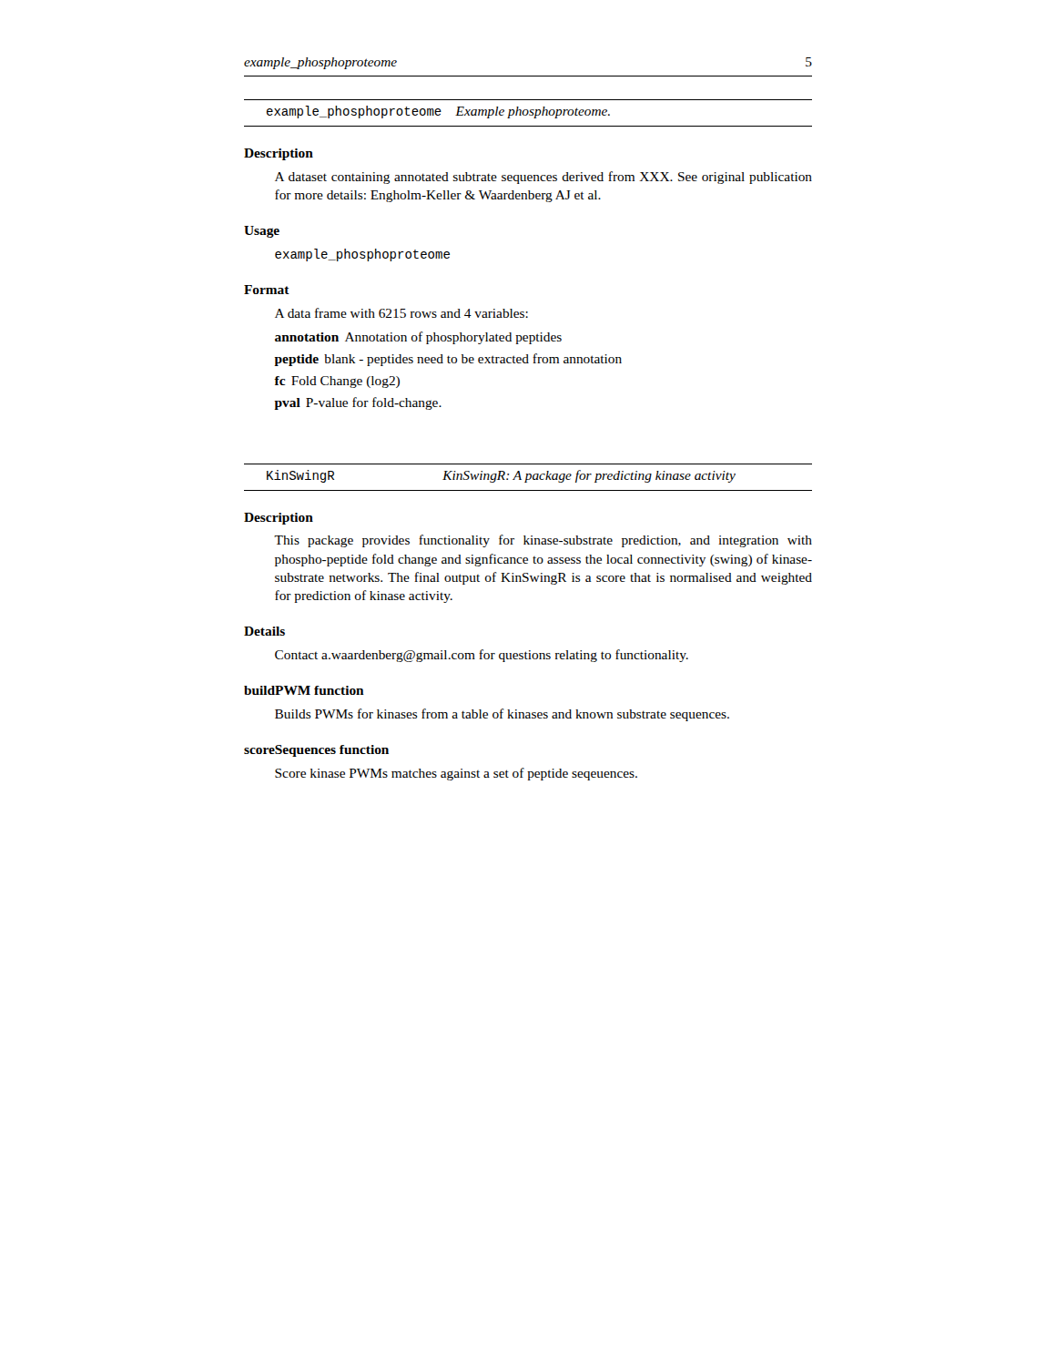example_phosphoproteome 5
example_phosphoproteome
Example phosphoproteome.
Description
A dataset containing annotated subtrate sequences derived from XXX. See original publication for more details: Engholm-Keller & Waardenberg AJ et al.
Usage
example_phosphoproteome
Format
A data frame with 6215 rows and 4 variables:
annotation
Annotation of phosphorylated peptides
peptide
blank - peptides need to be extracted from annotation
fc
Fold Change (log2)
pval
P-value for fold-change.
KinSwingR
KinSwingR: A package for predicting kinase activity
Description
This package provides functionality for kinase-substrate prediction, and integration with phospho-peptide fold change and signficance to assess the local connectivity (swing) of kinase-substrate networks. The final output of KinSwingR is a score that is normalised and weighted for prediction of kinase activity.
Details
Contact a.waardenberg@gmail.com for questions relating to functionality.
buildPWM function
Builds PWMs for kinases from a table of kinases and known substrate sequences.
scoreSequences function
Score kinase PWMs matches against a set of peptide seqeuences.